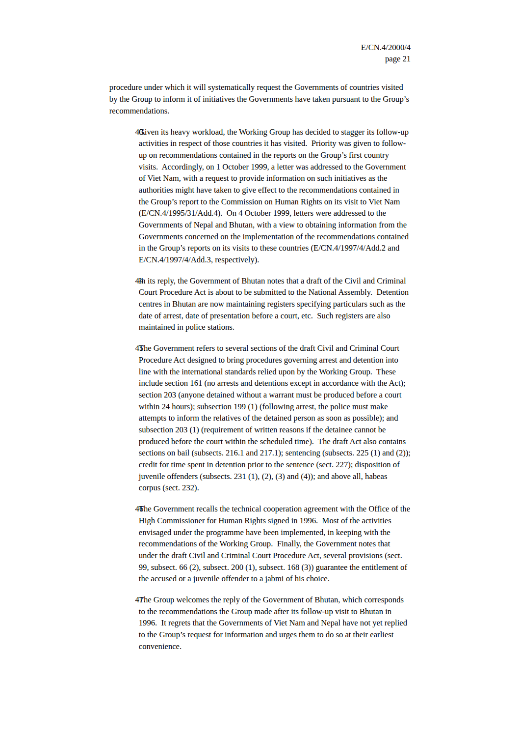E/CN.4/2000/4 page 21
procedure under which it will systematically request the Governments of countries visited by the Group to inform it of initiatives the Governments have taken pursuant to the Group’s recommendations.
43.
Given its heavy workload, the Working Group has decided to stagger its follow-up activities in respect of those countries it has visited. Priority was given to follow-up on recommendations contained in the reports on the Group’s first country visits. Accordingly, on 1 October 1999, a letter was addressed to the Government of Viet Nam, with a request to provide information on such initiatives as the authorities might have taken to give effect to the recommendations contained in the Group’s report to the Commission on Human Rights on its visit to Viet Nam (E/CN.4/1995/31/Add.4). On 4 October 1999, letters were addressed to the Governments of Nepal and Bhutan, with a view to obtaining information from the Governments concerned on the implementation of the recommendations contained in the Group’s reports on its visits to these countries (E/CN.4/1997/4/Add.2 and E/CN.4/1997/4/Add.3, respectively).
44.
In its reply, the Government of Bhutan notes that a draft of the Civil and Criminal Court Procedure Act is about to be submitted to the National Assembly. Detention centres in Bhutan are now maintaining registers specifying particulars such as the date of arrest, date of presentation before a court, etc. Such registers are also maintained in police stations.
45.
The Government refers to several sections of the draft Civil and Criminal Court Procedure Act designed to bring procedures governing arrest and detention into line with the international standards relied upon by the Working Group. These include section 161 (no arrests and detentions except in accordance with the Act); section 203 (anyone detained without a warrant must be produced before a court within 24 hours); subsection 199 (1) (following arrest, the police must make attempts to inform the relatives of the detained person as soon as possible); and subsection 203 (1) (requirement of written reasons if the detainee cannot be produced before the court within the scheduled time). The draft Act also contains sections on bail (subsects. 216.1 and 217.1); sentencing (subsects. 225 (1) and (2)); credit for time spent in detention prior to the sentence (sect. 227); disposition of juvenile offenders (subsects. 231 (1), (2), (3) and (4)); and above all, habeas corpus (sect. 232).
46.
The Government recalls the technical cooperation agreement with the Office of the High Commissioner for Human Rights signed in 1996. Most of the activities envisaged under the programme have been implemented, in keeping with the recommendations of the Working Group. Finally, the Government notes that under the draft Civil and Criminal Court Procedure Act, several provisions (sect. 99, subsect. 66 (2), subsect. 200 (1), subsect. 168 (3)) guarantee the entitlement of the accused or a juvenile offender to a jabmi of his choice.
47.
The Group welcomes the reply of the Government of Bhutan, which corresponds to the recommendations the Group made after its follow-up visit to Bhutan in 1996. It regrets that the Governments of Viet Nam and Nepal have not yet replied to the Group’s request for information and urges them to do so at their earliest convenience.